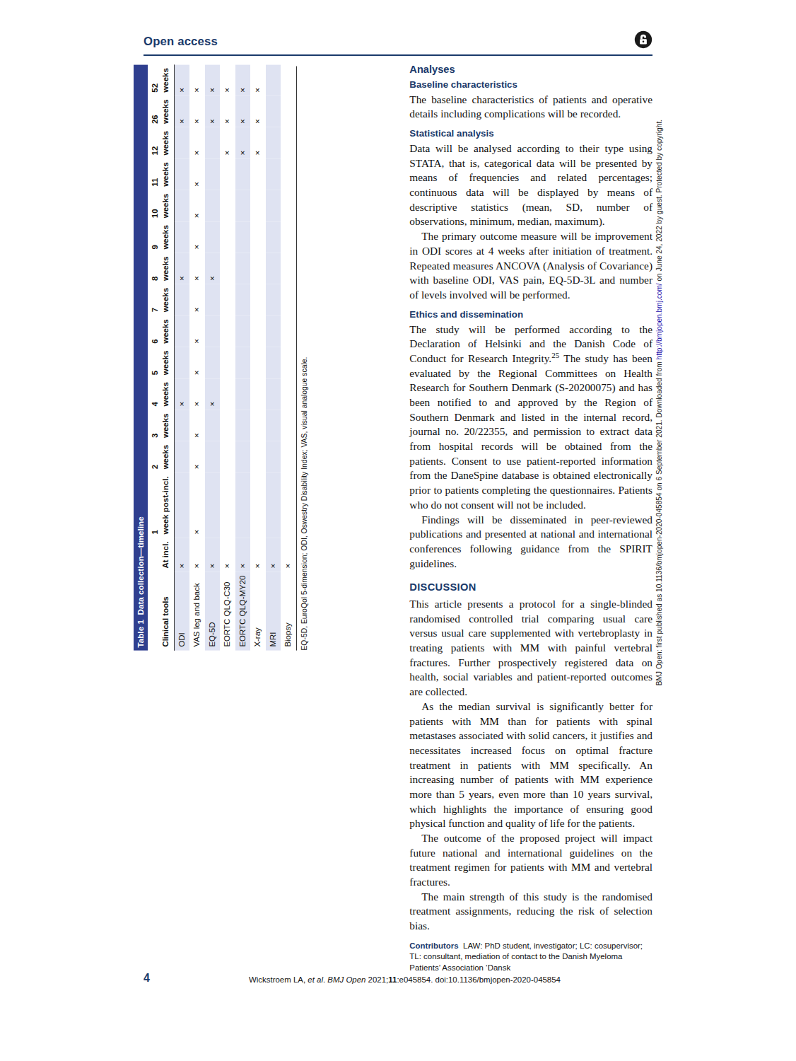Open access
BMJ Open: first published as 10.1136/bmjopen-2020-045854 on 6 September 2021. Downloaded from http://bmjopen.bmj.com/ on June 24, 2022 by guest. Protected by copyright.
Table 1 Data collection—timeline
| Clinical tools | At incl. | 1 week post-incl. | 2 weeks | 3 weeks | 4 weeks | 5 weeks | 6 weeks | 7 weeks | 8 weeks | 9 weeks | 10 weeks | 11 weeks | 12 weeks | 26 weeks | 52 weeks |
| --- | --- | --- | --- | --- | --- | --- | --- | --- | --- | --- | --- | --- | --- | --- | --- |
| ODI | × | | | | × | | | | × | | | | | × | × |
| VAS leg and back | × | × | × | × | × | × | × | × | × | × | × | × | × | × | × |
| EQ-5D | × | | | | × | | | | × | | | | | × | × |
| EORTC QLQ-C30 | × | | | | | | | | | | | | × | × | × |
| EORTC QLQ-MY20 | × | | | | | | | | | | | | × | × | × |
| X-ray | × | | | | | | | | | | | | × | × | × |
| MRI | × | | | | | | | | | | | | | | |
| Biopsy | × | | | | | | | | | | | | | | |
EQ-5D, EuroQol 5-dimension; ODI, Oswestry Disability Index; VAS, visual analogue scale.
Analyses
Baseline characteristics
The baseline characteristics of patients and operative details including complications will be recorded.
Statistical analysis
Data will be analysed according to their type using STATA, that is, categorical data will be presented by means of frequencies and related percentages; continuous data will be displayed by means of descriptive statistics (mean, SD, number of observations, minimum, median, maximum).
The primary outcome measure will be improvement in ODI scores at 4 weeks after initiation of treatment. Repeated measures ANCOVA (Analysis of Covariance) with baseline ODI, VAS pain, EQ-5D-3L and number of levels involved will be performed.
Ethics and dissemination
The study will be performed according to the Declaration of Helsinki and the Danish Code of Conduct for Research Integrity.25 The study has been evaluated by the Regional Committees on Health Research for Southern Denmark (S-20200075) and has been notified to and approved by the Region of Southern Denmark and listed in the internal record, journal no. 20/22355, and permission to extract data from hospital records will be obtained from the patients. Consent to use patient-reported information from the DaneSpine database is obtained electronically prior to patients completing the questionnaires. Patients who do not consent will not be included.
Findings will be disseminated in peer-reviewed publications and presented at national and international conferences following guidance from the SPIRIT guidelines.
DISCUSSION
This article presents a protocol for a single-blinded randomised controlled trial comparing usual care versus usual care supplemented with vertebroplasty in treating patients with MM with painful vertebral fractures. Further prospectively registered data on health, social variables and patient-reported outcomes are collected.
As the median survival is significantly better for patients with MM than for patients with spinal metastases associated with solid cancers, it justifies and necessitates increased focus on optimal fracture treatment in patients with MM specifically. An increasing number of patients with MM experience more than 5 years, even more than 10 years survival, which highlights the importance of ensuring good physical function and quality of life for the patients.
The outcome of the proposed project will impact future national and international guidelines on the treatment regimen for patients with MM and vertebral fractures.
The main strength of this study is the randomised treatment assignments, reducing the risk of selection bias.
Contributors LAW: PhD student, investigator; LC: cosupervisor; TL: consultant, mediation of contact to the Danish Myeloma Patients’ Association ‘Dansk
4
Wickstroem LA, et al. BMJ Open 2021;11:e045854. doi:10.1136/bmjopen-2020-045854